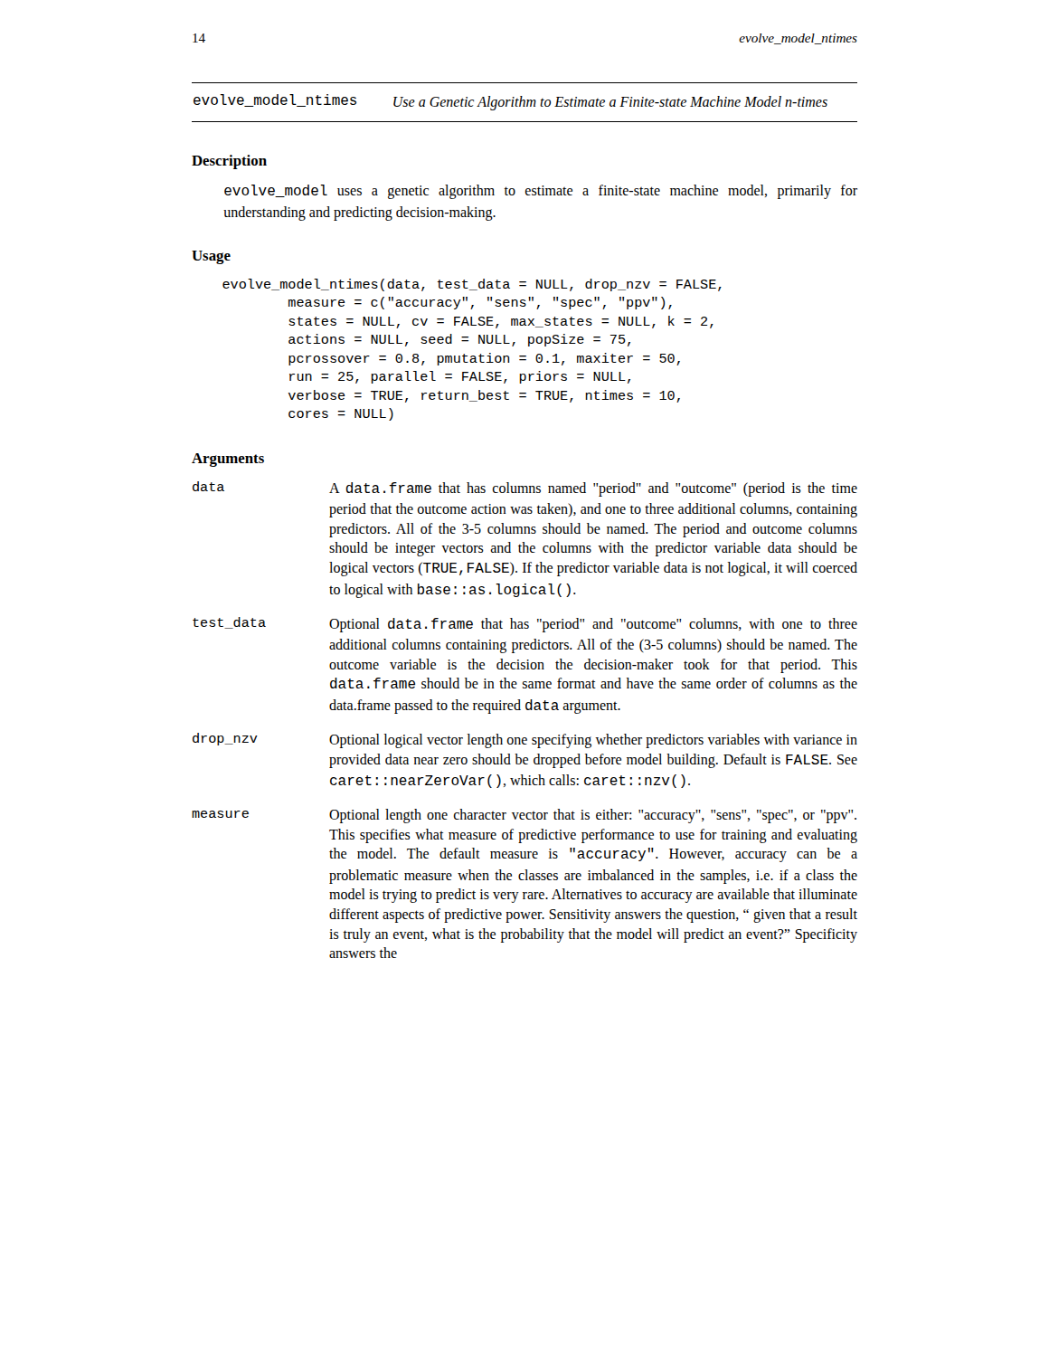14 evolve_model_ntimes
| evolve_model_ntimes | Use a Genetic Algorithm to Estimate a Finite-state Machine Model n-times |
Description
evolve_model uses a genetic algorithm to estimate a finite-state machine model, primarily for understanding and predicting decision-making.
Usage
evolve_model_ntimes(data, test_data = NULL, drop_nzv = FALSE,
        measure = c("accuracy", "sens", "spec", "ppv"),
        states = NULL, cv = FALSE, max_states = NULL, k = 2,
        actions = NULL, seed = NULL, popSize = 75,
        pcrossover = 0.8, pmutation = 0.1, maxiter = 50,
        run = 25, parallel = FALSE, priors = NULL,
        verbose = TRUE, return_best = TRUE, ntimes = 10,
        cores = NULL)
Arguments
data
A data.frame that has columns named "period" and "outcome" (period is the time period that the outcome action was taken), and one to three additional columns, containing predictors. All of the 3-5 columns should be named. The period and outcome columns should be integer vectors and the columns with the predictor variable data should be logical vectors (TRUE,FALSE). If the predictor variable data is not logical, it will coerced to logical with base::as.logical().
test_data
Optional data.frame that has "period" and "outcome" columns, with one to three additional columns containing predictors. All of the (3-5 columns) should be named. The outcome variable is the decision the decision-maker took for that period. This data.frame should be in the same format and have the same order of columns as the data.frame passed to the required data argument.
drop_nzv
Optional logical vector length one specifying whether predictors variables with variance in provided data near zero should be dropped before model building. Default is FALSE. See caret::nearZeroVar(), which calls: caret::nzv().
measure
Optional length one character vector that is either: "accuracy", "sens", "spec", or "ppv". This specifies what measure of predictive performance to use for training and evaluating the model. The default measure is "accuracy". However, accuracy can be a problematic measure when the classes are imbalanced in the samples, i.e. if a class the model is trying to predict is very rare. Alternatives to accuracy are available that illuminate different aspects of predictive power. Sensitivity answers the question, “ given that a result is truly an event, what is the probability that the model will predict an event?” Specificity answers the